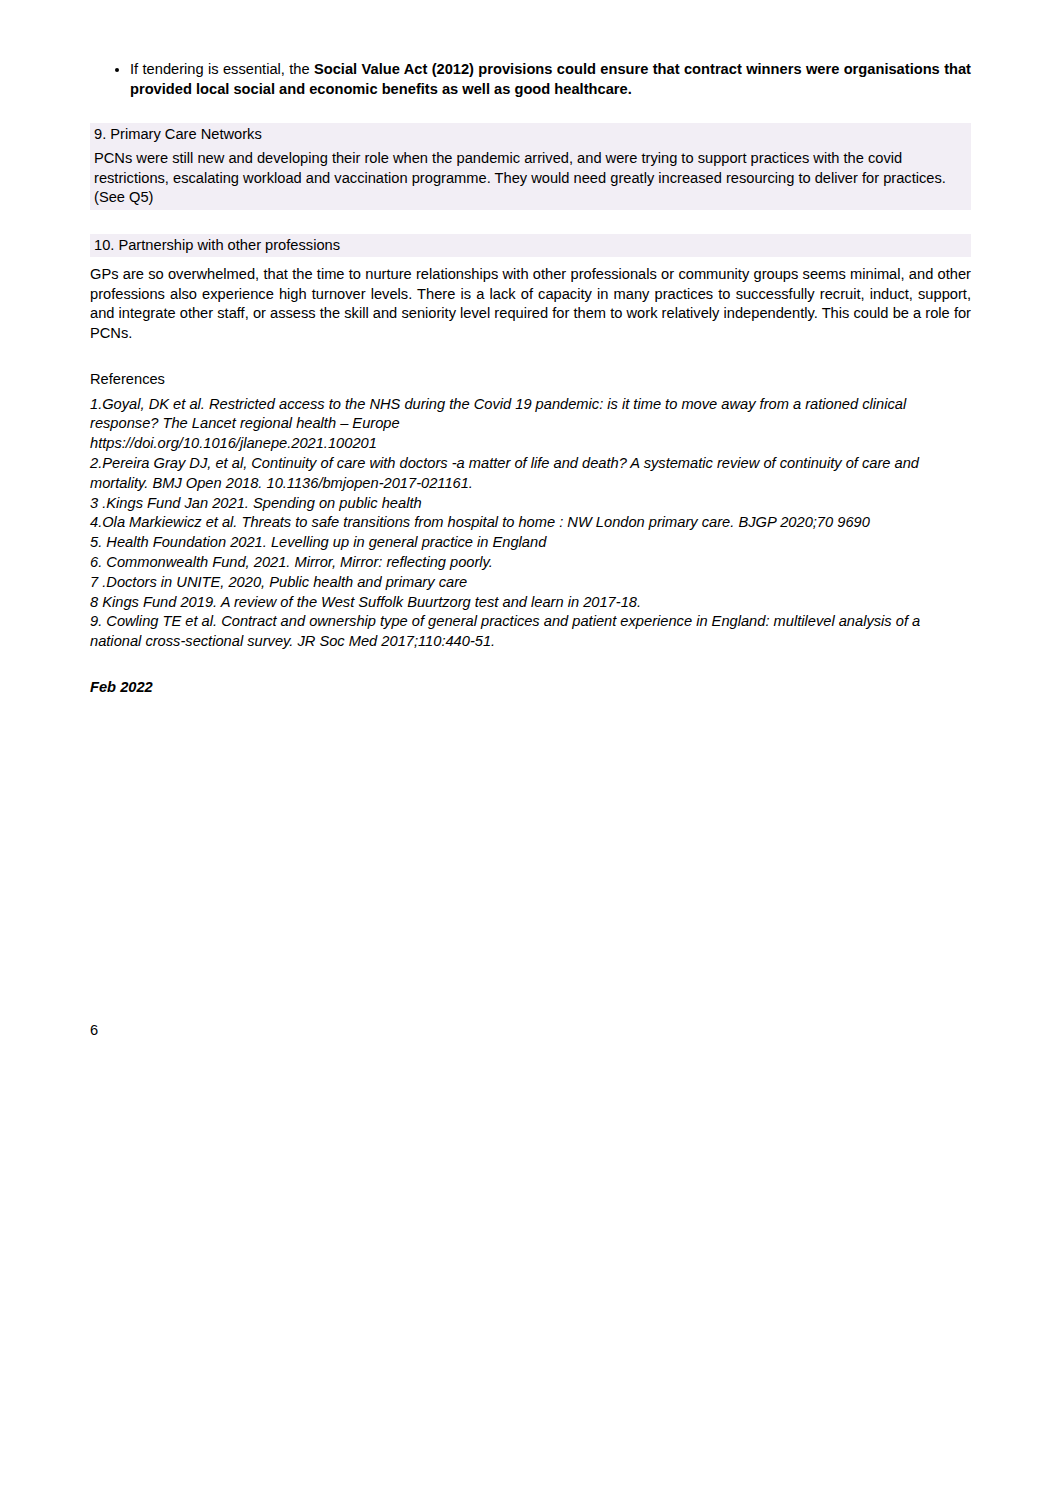If tendering is essential, the Social Value Act (2012) provisions could ensure that contract winners were organisations that provided local social and economic benefits as well as good healthcare.
9. Primary Care Networks
PCNs were still new and developing their role when the pandemic arrived, and were trying to support practices with the covid restrictions, escalating workload and vaccination programme. They would need greatly increased resourcing to deliver for practices. (See Q5)
10. Partnership with other professions
GPs are so overwhelmed, that the time to nurture relationships with other professionals or community groups seems minimal, and other professions also experience high turnover levels. There is a lack of capacity in many practices to successfully recruit, induct, support, and integrate other staff, or assess the skill and seniority level required for them to work relatively independently. This could be a role for PCNs.
References
1.Goyal, DK et al. Restricted access to the NHS during the Covid 19 pandemic: is it time to move away from a rationed clinical response? The Lancet regional health – Europe
https://doi.org/10.1016/jlanepe.2021.100201
2.Pereira Gray DJ, et al, Continuity of care with doctors -a matter of life and death? A systematic review of continuity of care and mortality. BMJ Open 2018. 10.1136/bmjopen-2017-021161.
3 .Kings Fund Jan 2021. Spending on public health
4.Ola Markiewicz et al. Threats to safe transitions from hospital to home : NW London primary care. BJGP 2020;70 9690
5. Health Foundation 2021. Levelling up in general practice in England
6. Commonwealth Fund, 2021. Mirror, Mirror: reflecting poorly.
7 .Doctors in UNITE, 2020, Public health and primary care
8 Kings Fund 2019. A review of the West Suffolk Buurtzorg test and learn in 2017-18.
9. Cowling TE et al. Contract and ownership type of general practices and patient experience in England: multilevel analysis of a national cross-sectional survey. JR Soc Med 2017;110:440-51.
Feb 2022
6